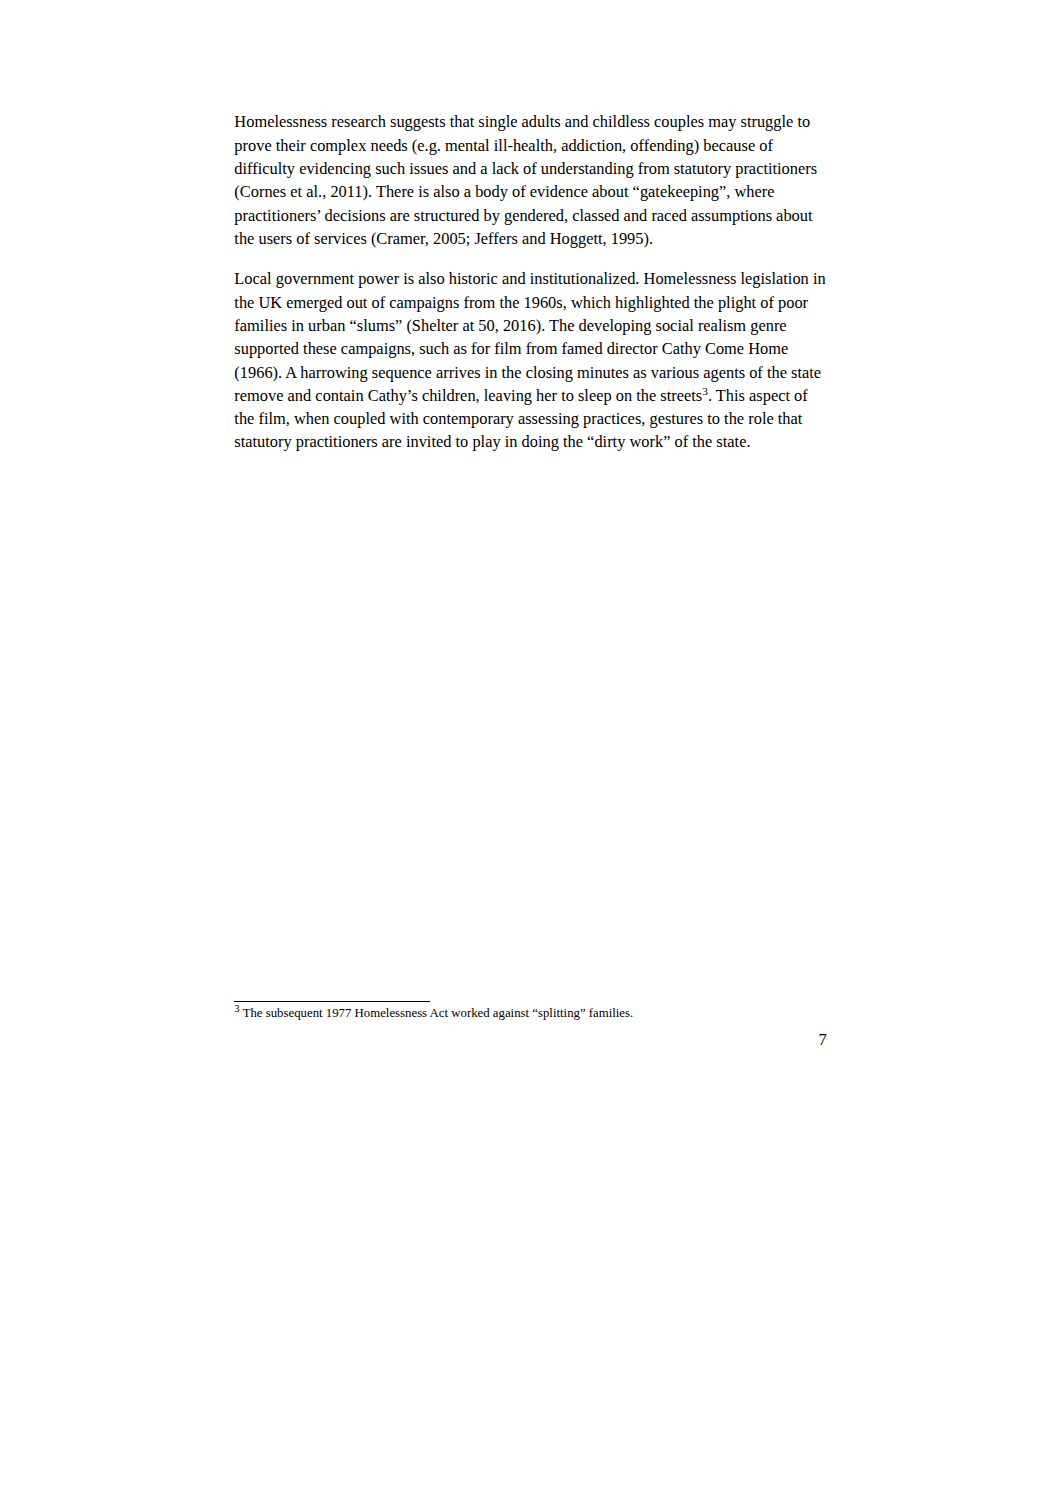Homelessness research suggests that single adults and childless couples may struggle to prove their complex needs (e.g. mental ill-health, addiction, offending) because of difficulty evidencing such issues and a lack of understanding from statutory practitioners (Cornes et al., 2011). There is also a body of evidence about “gatekeeping”, where practitioners’ decisions are structured by gendered, classed and raced assumptions about the users of services (Cramer, 2005; Jeffers and Hoggett, 1995).
Local government power is also historic and institutionalized. Homelessness legislation in the UK emerged out of campaigns from the 1960s, which highlighted the plight of poor families in urban “slums” (Shelter at 50, 2016). The developing social realism genre supported these campaigns, such as for film from famed director Cathy Come Home (1966). A harrowing sequence arrives in the closing minutes as various agents of the state remove and contain Cathy’s children, leaving her to sleep on the streets3. This aspect of the film, when coupled with contemporary assessing practices, gestures to the role that statutory practitioners are invited to play in doing the “dirty work” of the state.
3 The subsequent 1977 Homelessness Act worked against “splitting” families.
7